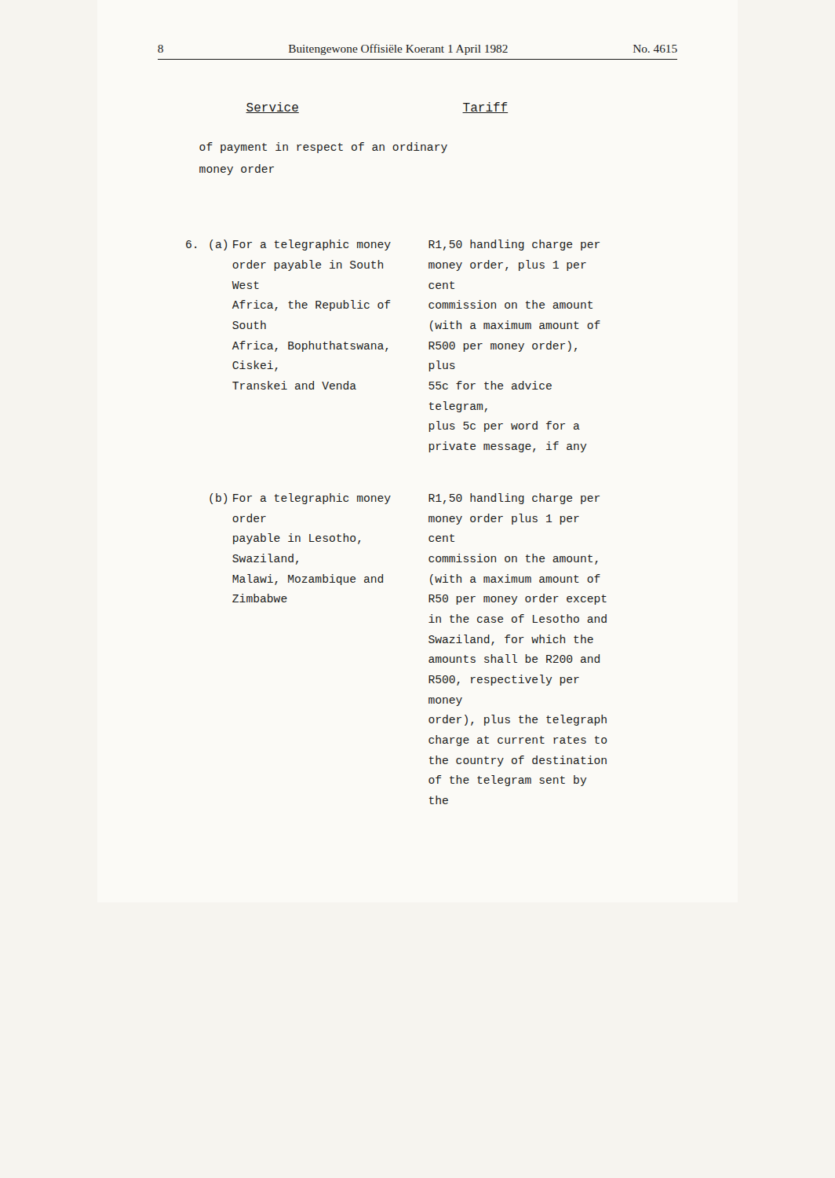8 Buitengewone Offisiële Koerant 1 April 1982 No. 4615
Service
Tariff
of payment in respect of an ordinary
money order
6.
(a)
For a telegraphic money
order payable in South West
Africa, the Republic of South
Africa, Bophuthatswana, Ciskei,
Transkei and Venda
R1,50 handling charge per
money order, plus 1 per cent
commission on the amount
(with a maximum amount of
R500 per money order), plus
55c for the advice telegram,
plus 5c per word for a
private message, if any
(b)
For a telegraphic money order
payable in Lesotho, Swaziland,
Malawi, Mozambique and
Zimbabwe
R1,50 handling charge per
money order plus 1 per cent
commission on the amount,
(with a maximum amount of
R50 per money order except
in the case of Lesotho and
Swaziland, for which the
amounts shall be R200 and
R500, respectively per money
order), plus the telegraph
charge at current rates to
the country of destination
of the telegram sent by the